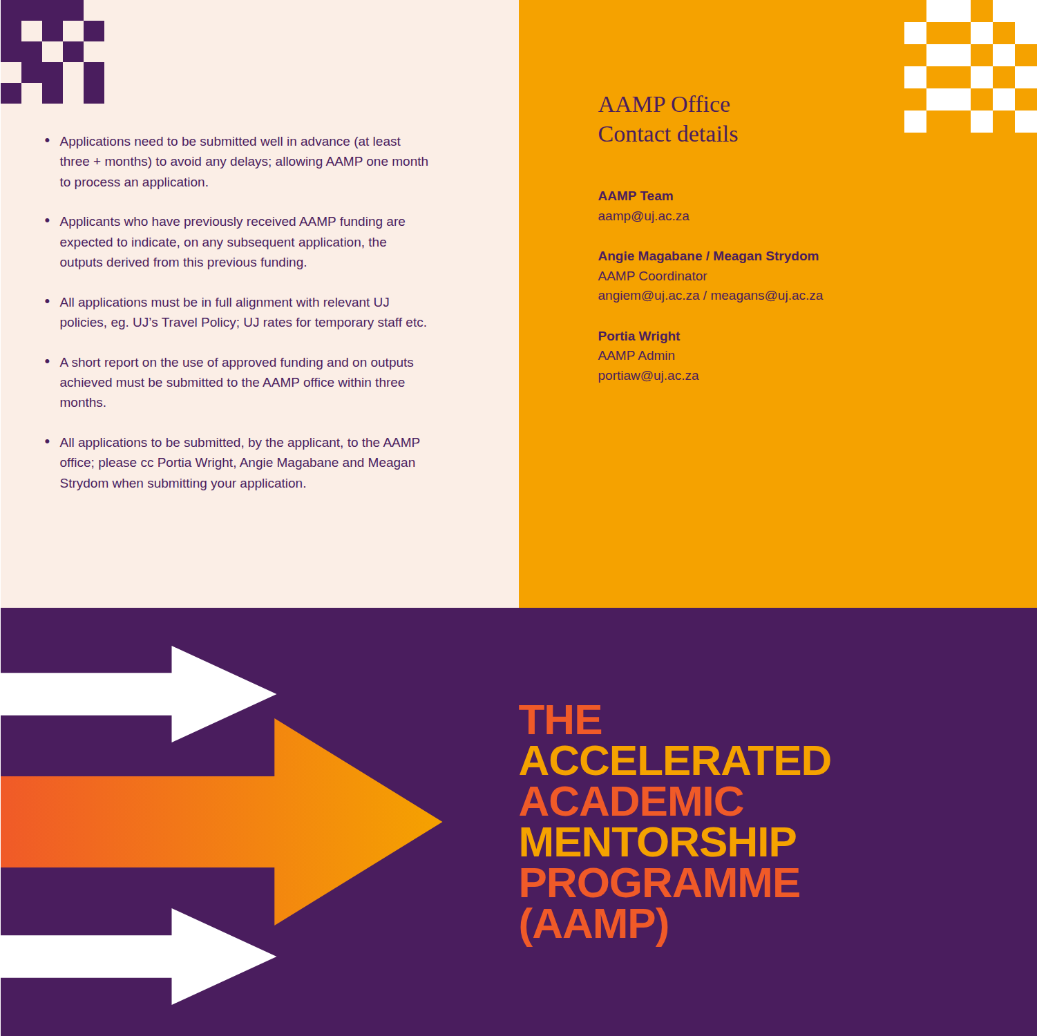Applications need to be submitted well in advance (at least three + months) to avoid any delays; allowing AAMP one month to process an application.
Applicants who have previously received AAMP funding are expected to indicate, on any subsequent application, the outputs derived from this previous funding.
All applications must be in full alignment with relevant UJ policies, eg. UJ’s Travel Policy; UJ rates for temporary staff etc.
A short report on the use of approved funding and on outputs achieved must be submitted to the AAMP office within three months.
All applications to be submitted, by the applicant, to the AAMP office; please cc Portia Wright, Angie Magabane and Meagan Strydom when submitting your application.
AAMP Office
Contact details
AAMP Team aamp@uj.ac.za
Angie Magabane / Meagan Strydom AAMP Coordinator
angiem@uj.ac.za / meagans@uj.ac.za
Portia Wright AAMP Admin
portiaw@uj.ac.za
The
Accelerated
Academic
Mentorship
Programme
(AAMP)